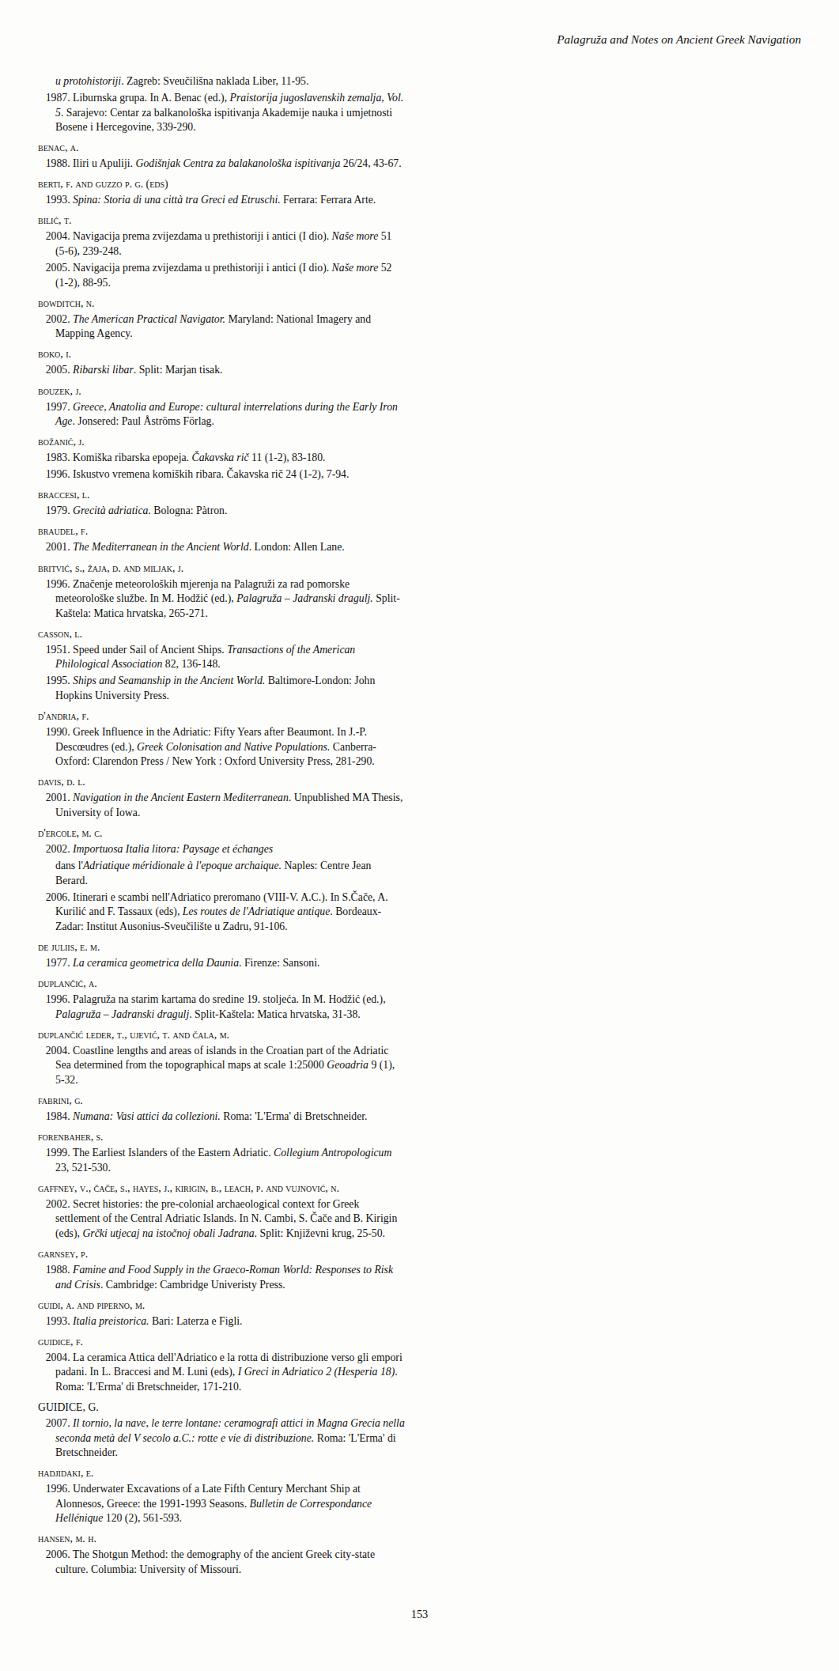Palagruža and Notes on Ancient Greek Navigation
u protohistoriji. Zagreb: Sveučilišna naklada Liber, 11-95.
1987. Liburnska grupa. In A. Benac (ed.), Praistorija jugoslavenskih zemalja, Vol. 5. Sarajevo: Centar za balkanološka ispitivanja Akademije nauka i umjetnosti Bosene i Hercegovine, 339-290.
Benac, A.
1988. Iliri u Apuliji. Godišnjak Centra za balakanološka ispitivanja 26/24, 43-67.
Berti, F. and Guzzo P. G. (eds)
1993. Spina: Storia di una città tra Greci ed Etruschi. Ferrara: Ferrara Arte.
Bilić, T.
2004. Navigacija prema zvijezdama u prethistoriji i antici (I dio). Naše more 51 (5-6), 239-248.
2005. Navigacija prema zvijezdama u prethistoriji i antici (I dio). Naše more 52 (1-2), 88-95.
Bowditch, N.
2002. The American Practical Navigator. Maryland: National Imagery and Mapping Agency.
Boko, I.
2005. Ribarski libar. Split: Marjan tisak.
Bouzek, J.
1997. Greece, Anatolia and Europe: cultural interrelations during the Early Iron Age. Jonsered: Paul Åströms Förlag.
Božanić, J.
1983. Komiška ribarska epopeja. Čakavska rič 11 (1-2), 83-180.
1996. Iskustvo vremena komiških ribara. Čakavska rič 24 (1-2), 7-94.
Braccesi, L.
1979. Grecità adriatica. Bologna: Pàtron.
Braudel, F.
2001. The Mediterranean in the Ancient World. London: Allen Lane.
Britvić, S., Žaja, D. and Miljak, J.
1996. Značenje meteoroloških mjerenja na Palagruži za rad pomorske meteorološke službe. In M. Hodžić (ed.), Palagruža – Jadranski dragulj. Split-Kaštela: Matica hrvatska, 265-271.
Casson, L.
1951. Speed under Sail of Ancient Ships. Transactions of the American Philological Association 82, 136-148.
1995. Ships and Seamanship in the Ancient World. Baltimore-London: John Hopkins University Press.
D'Andria, F.
1990. Greek Influence in the Adriatic: Fifty Years after Beaumont. In J.-P. Descœudres (ed.), Greek Colonisation and Native Populations. Canberra-Oxford: Clarendon Press / New York : Oxford University Press, 281-290.
Davis, D. L.
2001. Navigation in the Ancient Eastern Mediterranean. Unpublished MA Thesis, University of Iowa.
D'Ercole, M. C.
2002. Importuosa Italia litora: Paysage et échanges
dans l'Adriatique méridionale à l'epoque archaique. Naples: Centre Jean Berard.
2006. Itinerari e scambi nell'Adriatico preromano (VIII-V. A.C.). In S.Čače, A. Kurilić and F. Tassaux (eds), Les routes de l'Adriatique antique. Bordeaux-Zadar: Institut Ausonius-Sveučilište u Zadru, 91-106.
De Juliis, E. M.
1977. La ceramica geometrica della Daunia. Firenze: Sansoni.
Duplančić, A.
1996. Palagruža na starim kartama do sredine 19. stoljeća. In M. Hodžić (ed.), Palagruža – Jadranski dragulj. Split-Kaštela: Matica hrvatska, 31-38.
Duplančić Leder, T., Ujević, T. and Čala, M.
2004. Coastline lengths and areas of islands in the Croatian part of the Adriatic Sea determined from the topographical maps at scale 1:25000 Geoadria 9 (1), 5-32.
Fabrini, G.
1984. Numana: Vasi attici da collezioni. Roma: 'L'Erma' di Bretschneider.
Forenbaher, S.
1999. The Earliest Islanders of the Eastern Adriatic. Collegium Antropologicum 23, 521-530.
Gaffney, V., Čače, S., Hayes, J., Kirigin, B., Leach, P. and Vujnović, N.
2002. Secret histories: the pre-colonial archaeological context for Greek settlement of the Central Adriatic Islands. In N. Cambi, S. Čače and B. Kirigin (eds), Grčki utjecaj na istočnoj obali Jadrana. Split: Književni krug, 25-50.
Garnsey, P.
1988. Famine and Food Supply in the Graeco-Roman World: Responses to Risk and Crisis. Cambridge: Cambridge Univeristy Press.
Guidi, A. and Piperno, M.
1993. Italia preistorica. Bari: Laterza e Figli.
Guidice, F.
2004. La ceramica Attica dell'Adriatico e la rotta di distribuzione verso gli empori padani. In L. Braccesi and M. Luni (eds), I Greci in Adriatico 2 (Hesperia 18). Roma: 'L'Erma' di Bretschneider, 171-210.
GUIDICE, G.
2007. Il tornio, la nave, le terre lontane: ceramografi attici in Magna Grecia nella seconda metà del V secolo a.C.: rotte e vie di distribuzione. Roma: 'L'Erma' di Bretschneider.
Hadjidaki, E.
1996. Underwater Excavations of a Late Fifth Century Merchant Ship at Alonnesos, Greece: the 1991-1993 Seasons. Bulletin de Correspondance Hellénique 120 (2), 561-593.
Hansen, M. H.
2006. The Shotgun Method: the demography of the ancient Greek city-state culture. Columbia: University of Missouri.
153